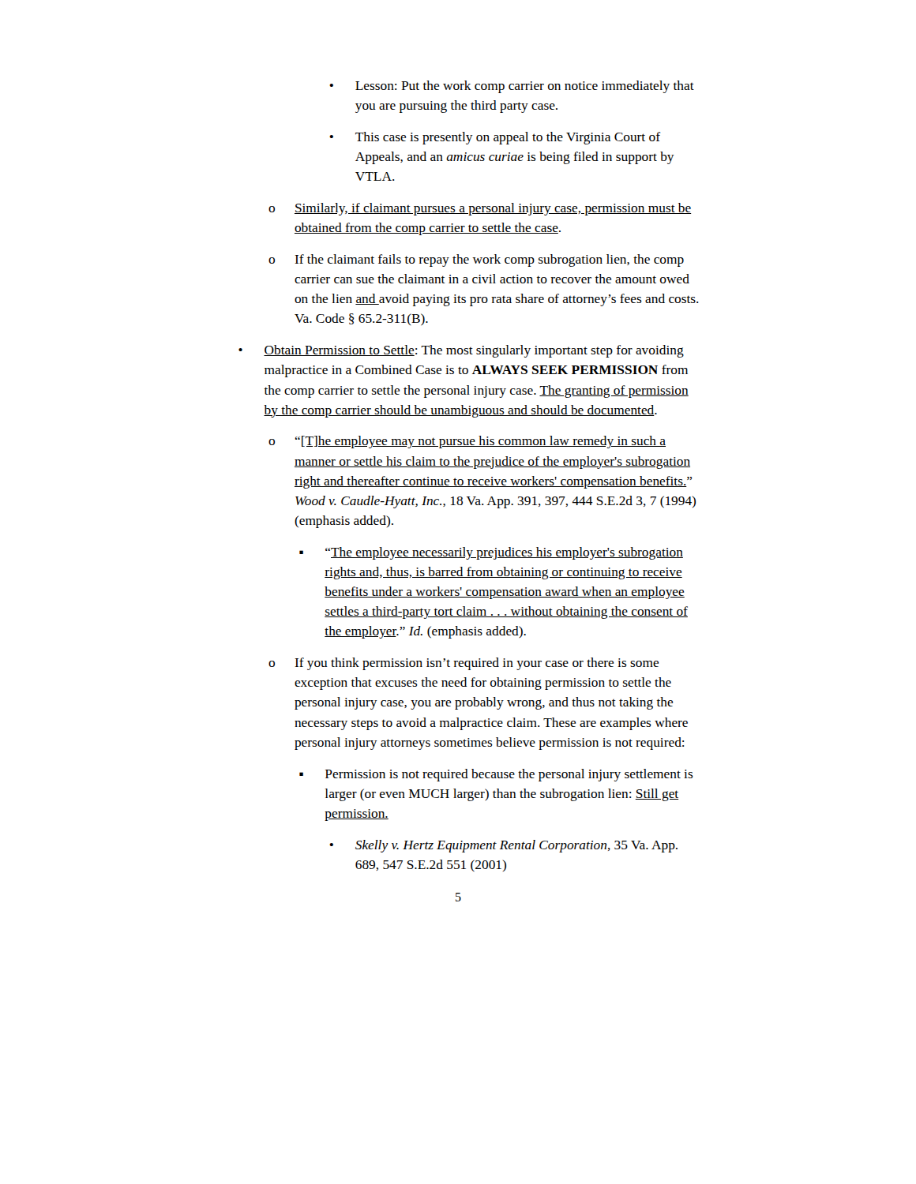Lesson: Put the work comp carrier on notice immediately that you are pursuing the third party case.
This case is presently on appeal to the Virginia Court of Appeals, and an amicus curiae is being filed in support by VTLA.
o Similarly, if claimant pursues a personal injury case, permission must be obtained from the comp carrier to settle the case.
o If the claimant fails to repay the work comp subrogation lien, the comp carrier can sue the claimant in a civil action to recover the amount owed on the lien and avoid paying its pro rata share of attorney’s fees and costs. Va. Code § 65.2-311(B).
Obtain Permission to Settle: The most singularly important step for avoiding malpractice in a Combined Case is to ALWAYS SEEK PERMISSION from the comp carrier to settle the personal injury case. The granting of permission by the comp carrier should be unambiguous and should be documented.
o “[T]he employee may not pursue his common law remedy in such a manner or settle his claim to the prejudice of the employer's subrogation right and thereafter continue to receive workers' compensation benefits.” Wood v. Caudle-Hyatt, Inc., 18 Va. App. 391, 397, 444 S.E.2d 3, 7 (1994) (emphasis added).
“The employee necessarily prejudices his employer's subrogation rights and, thus, is barred from obtaining or continuing to receive benefits under a workers' compensation award when an employee settles a third-party tort claim . . . without obtaining the consent of the employer.” Id. (emphasis added).
o If you think permission isn’t required in your case or there is some exception that excuses the need for obtaining permission to settle the personal injury case, you are probably wrong, and thus not taking the necessary steps to avoid a malpractice claim. These are examples where personal injury attorneys sometimes believe permission is not required:
Permission is not required because the personal injury settlement is larger (or even MUCH larger) than the subrogation lien: Still get permission.
Skelly v. Hertz Equipment Rental Corporation, 35 Va. App. 689, 547 S.E.2d 551 (2001)
5